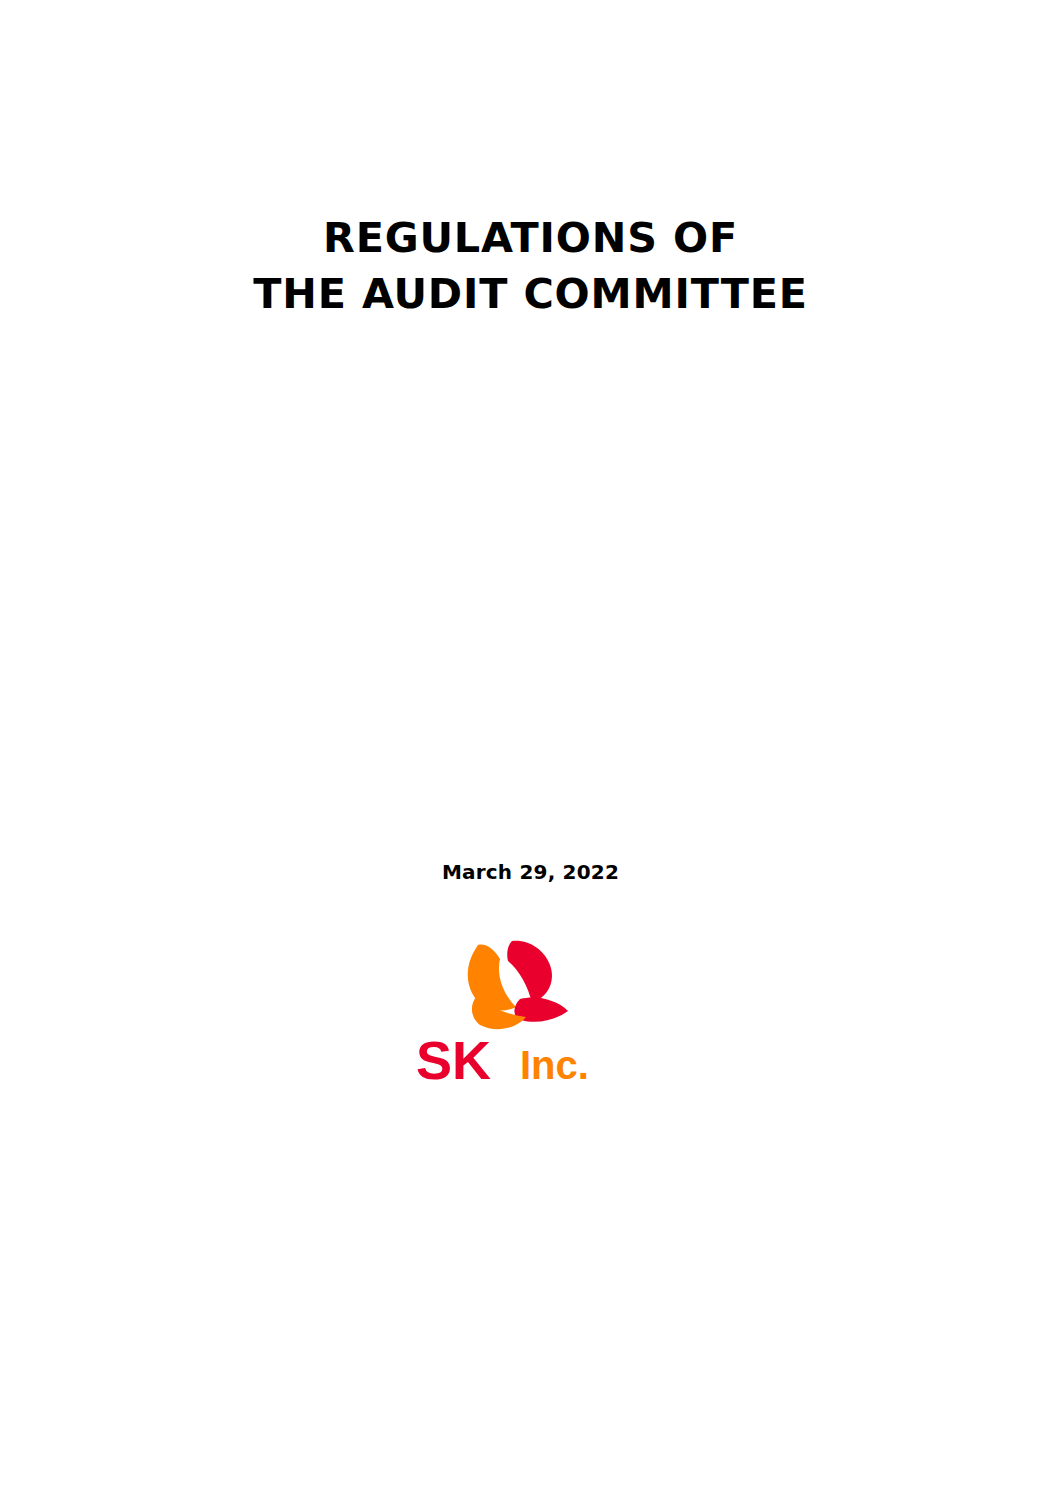REGULATIONS OF
THE AUDIT COMMITTEE
March 29, 2022
SK Inc.